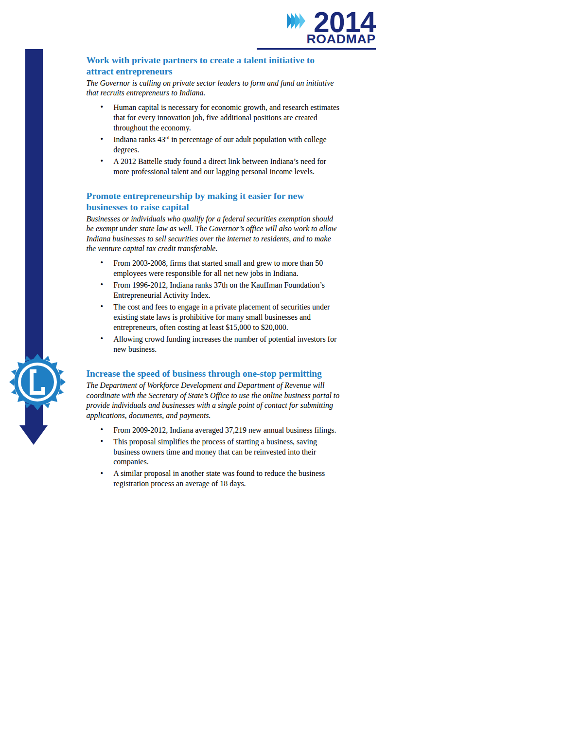2014
ROAD MAP
Work with private partners to create a talent initiative to attract entrepreneurs
The Governor is calling on private sector leaders to form and fund an initiative that recruits entrepreneurs to Indiana.
Human capital is necessary for economic growth, and research estimates that for every innovation job, five additional positions are created throughout the economy.
Indiana ranks 43rd in percentage of our adult population with college degrees.
A 2012 Battelle study found a direct link between Indiana’s need for more professional talent and our lagging personal income levels.
Promote entrepreneurship by making it easier for new businesses to raise capital
Businesses or individuals who qualify for a federal securities exemption should be exempt under state law as well. The Governor’s office will also work to allow Indiana businesses to sell securities over the internet to residents, and to make the venture capital tax credit transferable.
From 2003-2008, firms that started small and grew to more than 50 employees were responsible for all net new jobs in Indiana.
From 1996-2012, Indiana ranks 37th on the Kauffman Foundation’s Entrepreneurial Activity Index.
The cost and fees to engage in a private placement of securities under existing state laws is prohibitive for many small businesses and entrepreneurs, often costing at least $15,000 to $20,000.
Allowing crowd funding increases the number of potential investors for new business.
Increase the speed of business through one-stop permitting
The Department of Workforce Development and Department of Revenue will coordinate with the Secretary of State’s Office to use the online business portal to provide individuals and businesses with a single point of contact for submitting applications, documents, and payments.
From 2009-2012, Indiana averaged 37,219 new annual business filings.
This proposal simplifies the process of starting a business, saving business owners time and money that can be reinvested into their companies.
A similar proposal in another state was found to reduce the business registration process an average of 18 days.